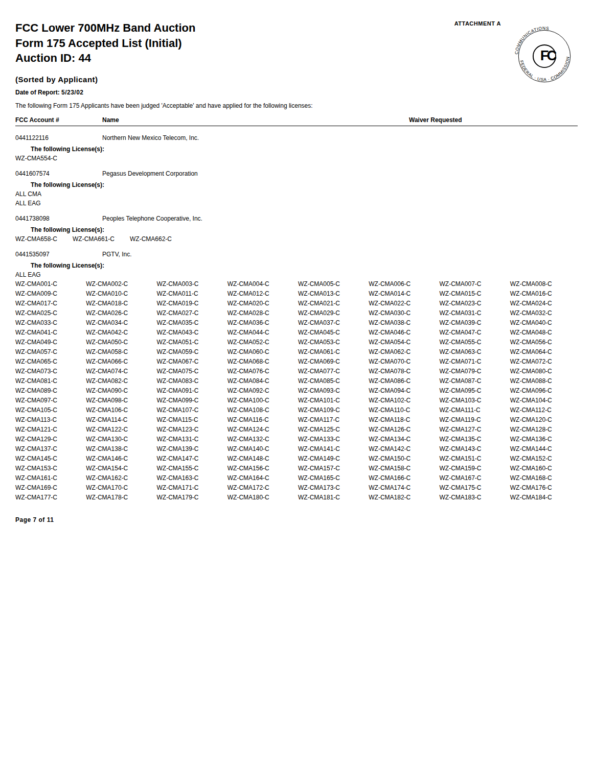ATTACHMENT A
COMMUNICATIONS FEDERAL · USA · COMMISSION F C
FCC Lower 700MHz Band Auction
Form 175 Accepted List (Initial)
Auction ID: 44
(Sorted by Applicant)
Date of Report: 5/23/02
The following Form 175 Applicants have been judged 'Acceptable' and have applied for the following licenses:
FCC Account #
Name
Waiver Requested
0441122116
Northern New Mexico Telecom, Inc.
The following License(s):
WZ-CMA554-C
0441607574
Pegasus Development Corporation
The following License(s):
ALL CMA
ALL EAG
0441738098
Peoples Telephone Cooperative, Inc.
The following License(s):
WZ-CMA658-C WZ-CMA661-C WZ-CMA662-C
0441535097
PGTV, Inc.
The following License(s):
ALL EAG
WZ-CMA001-C WZ-CMA002-C WZ-CMA003-C WZ-CMA004-C WZ-CMA005-C WZ-CMA006-C WZ-CMA007-C WZ-CMA008-C WZ-CMA009-C WZ-CMA010-C WZ-CMA011-C WZ-CMA012-C WZ-CMA013-C WZ-CMA014-C WZ-CMA015-C WZ-CMA016-C WZ-CMA017-C WZ-CMA018-C WZ-CMA019-C WZ-CMA020-C WZ-CMA021-C WZ-CMA022-C WZ-CMA023-C WZ-CMA024-C WZ-CMA025-C WZ-CMA026-C WZ-CMA027-C WZ-CMA028-C WZ-CMA029-C WZ-CMA030-C WZ-CMA031-C WZ-CMA032-C WZ-CMA033-C WZ-CMA034-C WZ-CMA035-C WZ-CMA036-C WZ-CMA037-C WZ-CMA038-C WZ-CMA039-C WZ-CMA040-C WZ-CMA041-C WZ-CMA042-C WZ-CMA043-C WZ-CMA044-C WZ-CMA045-C WZ-CMA046-C WZ-CMA047-C WZ-CMA048-C WZ-CMA049-C WZ-CMA050-C WZ-CMA051-C WZ-CMA052-C WZ-CMA053-C WZ-CMA054-C WZ-CMA055-C WZ-CMA056-C WZ-CMA057-C WZ-CMA058-C WZ-CMA059-C WZ-CMA060-C WZ-CMA061-C WZ-CMA062-C WZ-CMA063-C WZ-CMA064-C WZ-CMA065-C WZ-CMA066-C WZ-CMA067-C WZ-CMA068-C WZ-CMA069-C WZ-CMA070-C WZ-CMA071-C WZ-CMA072-C WZ-CMA073-C WZ-CMA074-C WZ-CMA075-C WZ-CMA076-C WZ-CMA077-C WZ-CMA078-C WZ-CMA079-C WZ-CMA080-C WZ-CMA081-C WZ-CMA082-C WZ-CMA083-C WZ-CMA084-C WZ-CMA085-C WZ-CMA086-C WZ-CMA087-C WZ-CMA088-C WZ-CMA089-C WZ-CMA090-C WZ-CMA091-C WZ-CMA092-C WZ-CMA093-C WZ-CMA094-C WZ-CMA095-C WZ-CMA096-C WZ-CMA097-C WZ-CMA098-C WZ-CMA099-C WZ-CMA100-C WZ-CMA101-C WZ-CMA102-C WZ-CMA103-C WZ-CMA104-C WZ-CMA105-C WZ-CMA106-C WZ-CMA107-C WZ-CMA108-C WZ-CMA109-C WZ-CMA110-C WZ-CMA111-C WZ-CMA112-C WZ-CMA113-C WZ-CMA114-C WZ-CMA115-C WZ-CMA116-C WZ-CMA117-C WZ-CMA118-C WZ-CMA119-C WZ-CMA120-C WZ-CMA121-C WZ-CMA122-C WZ-CMA123-C WZ-CMA124-C WZ-CMA125-C WZ-CMA126-C WZ-CMA127-C WZ-CMA128-C WZ-CMA129-C WZ-CMA130-C WZ-CMA131-C WZ-CMA132-C WZ-CMA133-C WZ-CMA134-C WZ-CMA135-C WZ-CMA136-C WZ-CMA137-C WZ-CMA138-C WZ-CMA139-C WZ-CMA140-C WZ-CMA141-C WZ-CMA142-C WZ-CMA143-C WZ-CMA144-C WZ-CMA145-C WZ-CMA146-C WZ-CMA147-C WZ-CMA148-C WZ-CMA149-C WZ-CMA150-C WZ-CMA151-C WZ-CMA152-C WZ-CMA153-C WZ-CMA154-C WZ-CMA155-C WZ-CMA156-C WZ-CMA157-C WZ-CMA158-C WZ-CMA159-C WZ-CMA160-C WZ-CMA161-C WZ-CMA162-C WZ-CMA163-C WZ-CMA164-C WZ-CMA165-C WZ-CMA166-C WZ-CMA167-C WZ-CMA168-C WZ-CMA169-C WZ-CMA170-C WZ-CMA171-C WZ-CMA172-C WZ-CMA173-C WZ-CMA174-C WZ-CMA175-C WZ-CMA176-C WZ-CMA177-C WZ-CMA178-C WZ-CMA179-C WZ-CMA180-C WZ-CMA181-C WZ-CMA182-C WZ-CMA183-C WZ-CMA184-C
Page 7 of 11